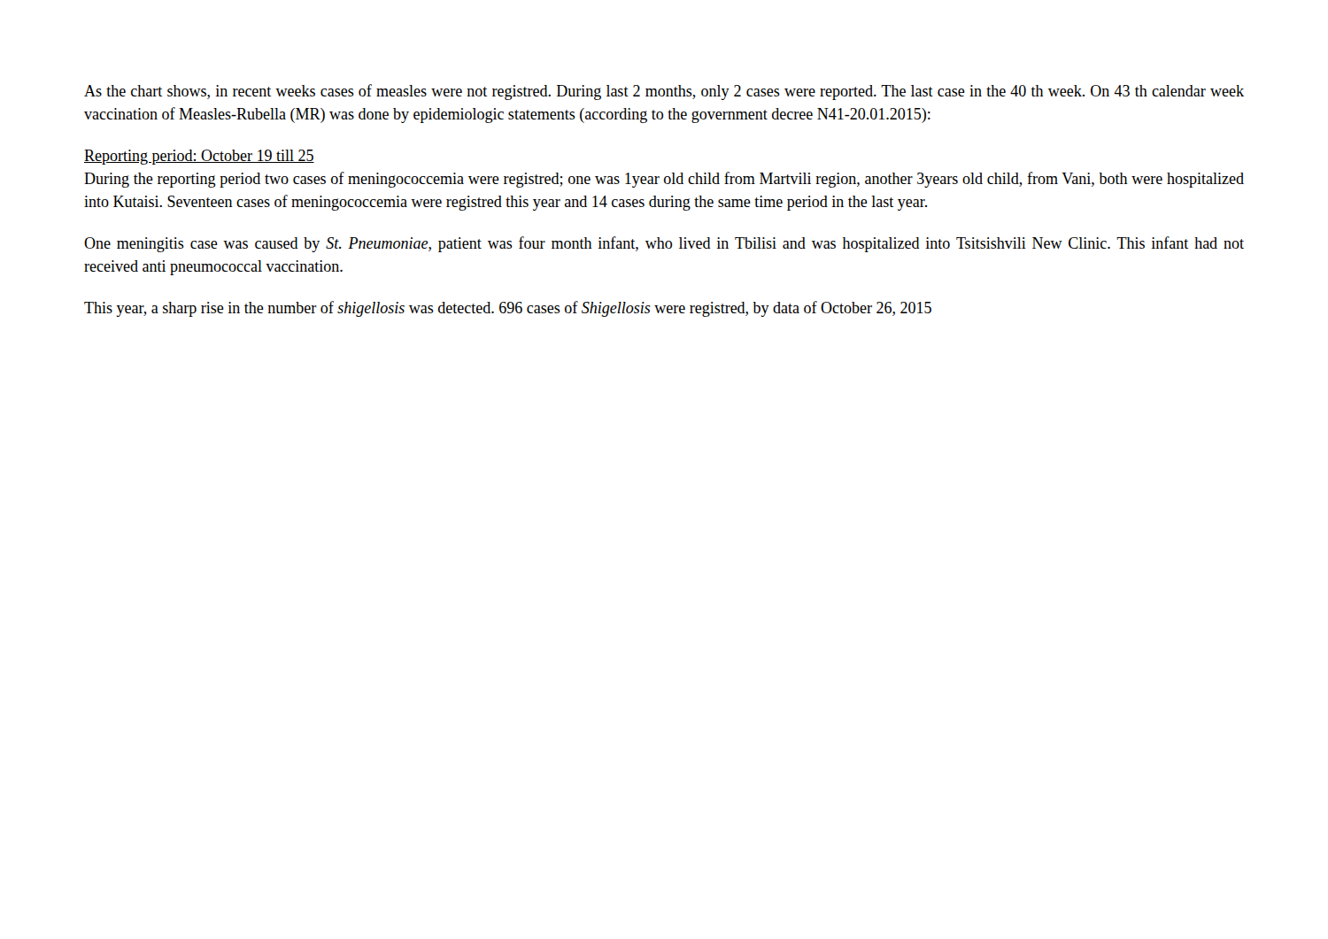As the chart shows, in recent weeks cases of measles were not registred. During last 2 months, only 2 cases were reported. The last case in the 40 th week. On 43 th calendar week vaccination of Measles-Rubella (MR) was done by epidemiologic statements (according to the government decree N41-20.01.2015):
Reporting period: October 19 till 25
During the reporting period two cases of meningococcemia were registred; one was 1year old child from Martvili region, another 3years old child, from Vani, both were hospitalized into Kutaisi. Seventeen cases of meningococcemia were registred this year and 14 cases during the same time period in the last year.
One meningitis case was caused by St. Pneumoniae, patient was four month infant, who lived in Tbilisi and was hospitalized into Tsitsishvili New Clinic. This infant had not received anti pneumococcal vaccination.
This year, a sharp rise in the number of shigellosis was detected. 696 cases of Shigellosis were registred, by data of October 26, 2015